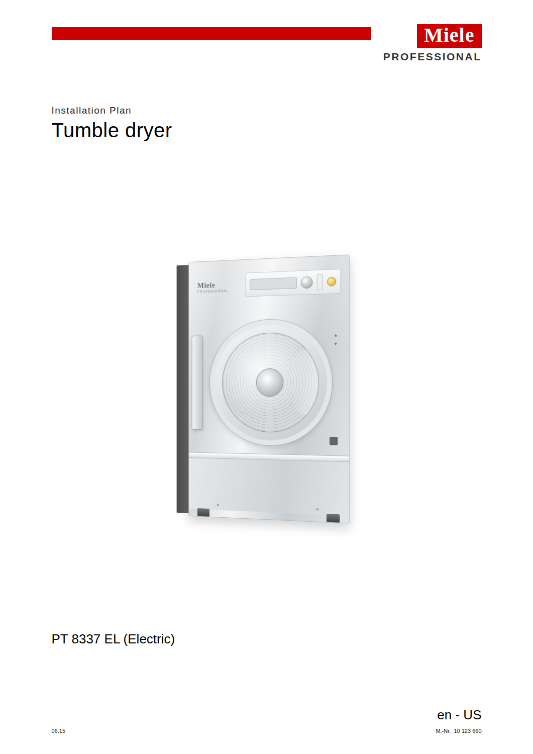Miele PROFESSIONAL
Installation Plan
Tumble dryer
Miele
PROFESSIONAL
PT 8337 EL (Electric)
en - US
06.15 M.-Nr. 10 123 660